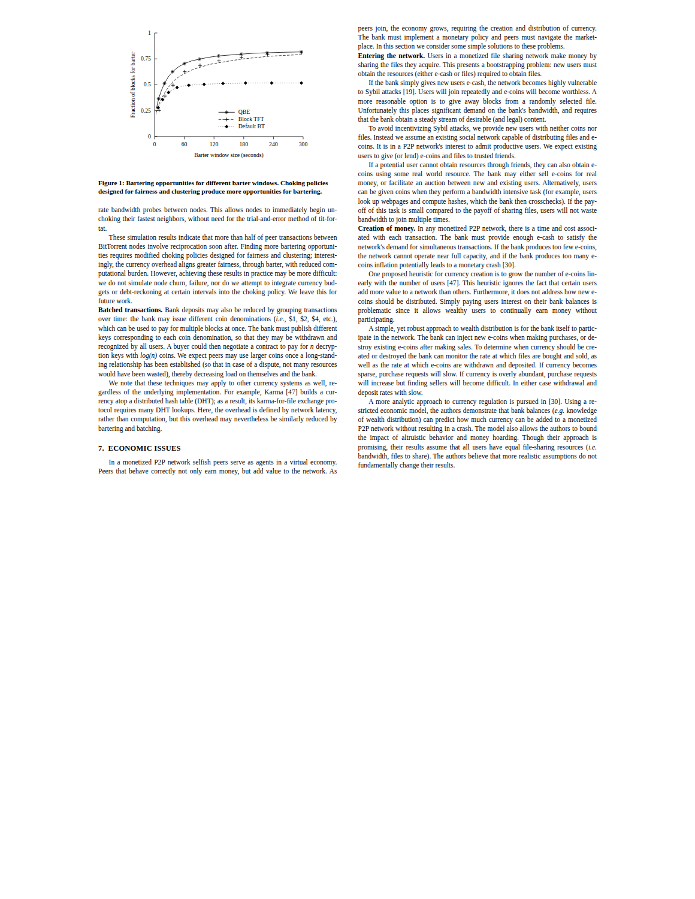0 0.25 0.5 0.75 1 0 60 120 180 240 300 Barter window size (seconds) Fraction of blocks for barter QBE Block TFT Default BT
Figure 1: Bartering opportunities for different barter windows. Choking policies designed for fairness and clustering produce more opportunities for bartering.
rate bandwidth probes between nodes. This allows nodes to immediately begin unchoking their fastest neighbors, without need for the trial-and-error method of tit-for-tat.
These simulation results indicate that more than half of peer transactions between BitTorrent nodes involve reciprocation soon after. Finding more bartering opportunities requires modified choking policies designed for fairness and clustering; interestingly, the currency overhead aligns greater fairness, through barter, with reduced computational burden. However, achieving these results in practice may be more difficult: we do not simulate node churn, failure, nor do we attempt to integrate currency budgets or debt-reckoning at certain intervals into the choking policy. We leave this for future work.
Batched transactions. Bank deposits may also be reduced by grouping transactions over time: the bank may issue different coin denominations (i.e., $1, $2, $4, etc.), which can be used to pay for multiple blocks at once. The bank must publish different keys corresponding to each coin denomination, so that they may be withdrawn and recognized by all users. A buyer could then negotiate a contract to pay for n decryption keys with log(n) coins. We expect peers may use larger coins once a long-standing relationship has been established (so that in case of a dispute, not many resources would have been wasted), thereby decreasing load on themselves and the bank.
We note that these techniques may apply to other currency systems as well, regardless of the underlying implementation. For example, Karma [47] builds a currency atop a distributed hash table (DHT); as a result, its karma-for-file exchange protocol requires many DHT lookups. Here, the overhead is defined by network latency, rather than computation, but this overhead may nevertheless be similarly reduced by bartering and batching.
7. ECONOMIC ISSUES
In a monetized P2P network selfish peers serve as agents in a virtual economy. Peers that behave correctly not only earn money, but add value to the network. As peers join, the economy grows, requiring the creation and distribution of currency. The bank must implement a monetary policy and peers must navigate the marketplace. In this section we consider some simple solutions to these problems.
Entering the network. Users in a monetized file sharing network make money by sharing the files they acquire. This presents a bootstrapping problem: new users must obtain the resources (either e-cash or files) required to obtain files.
If the bank simply gives new users e-cash, the network becomes highly vulnerable to Sybil attacks [19]. Users will join repeatedly and e-coins will become worthless. A more reasonable option is to give away blocks from a randomly selected file. Unfortunately this places significant demand on the bank's bandwidth, and requires that the bank obtain a steady stream of desirable (and legal) content.
To avoid incentivizing Sybil attacks, we provide new users with neither coins nor files. Instead we assume an existing social network capable of distributing files and e-coins. It is in a P2P network's interest to admit productive users. We expect existing users to give (or lend) e-coins and files to trusted friends.
If a potential user cannot obtain resources through friends, they can also obtain e-coins using some real world resource. The bank may either sell e-coins for real money, or facilitate an auction between new and existing users. Alternatively, users can be given coins when they perform a bandwidth intensive task (for example, users look up webpages and compute hashes, which the bank then crosschecks). If the payoff of this task is small compared to the payoff of sharing files, users will not waste bandwidth to join multiple times.
Creation of money. In any monetized P2P network, there is a time and cost associated with each transaction. The bank must provide enough e-cash to satisfy the network's demand for simultaneous transactions. If the bank produces too few e-coins, the network cannot operate near full capacity, and if the bank produces too many e-coins inflation potentially leads to a monetary crash [30].
One proposed heuristic for currency creation is to grow the number of e-coins linearly with the number of users [47]. This heuristic ignores the fact that certain users add more value to a network than others. Furthermore, it does not address how new e-coins should be distributed. Simply paying users interest on their bank balances is problematic since it allows wealthy users to continually earn money without participating.
A simple, yet robust approach to wealth distribution is for the bank itself to participate in the network. The bank can inject new e-coins when making purchases, or destroy existing e-coins after making sales. To determine when currency should be created or destroyed the bank can monitor the rate at which files are bought and sold, as well as the rate at which e-coins are withdrawn and deposited. If currency becomes sparse, purchase requests will slow. If currency is overly abundant, purchase requests will increase but finding sellers will become difficult. In either case withdrawal and deposit rates with slow.
A more analytic approach to currency regulation is pursued in [30]. Using a restricted economic model, the authors demonstrate that bank balances (e.g. knowledge of wealth distribution) can predict how much currency can be added to a monetized P2P network without resulting in a crash. The model also allows the authors to bound the impact of altruistic behavior and money hoarding. Though their approach is promising, their results assume that all users have equal file-sharing resources (i.e. bandwidth, files to share). The authors believe that more realistic assumptions do not fundamentally change their results.